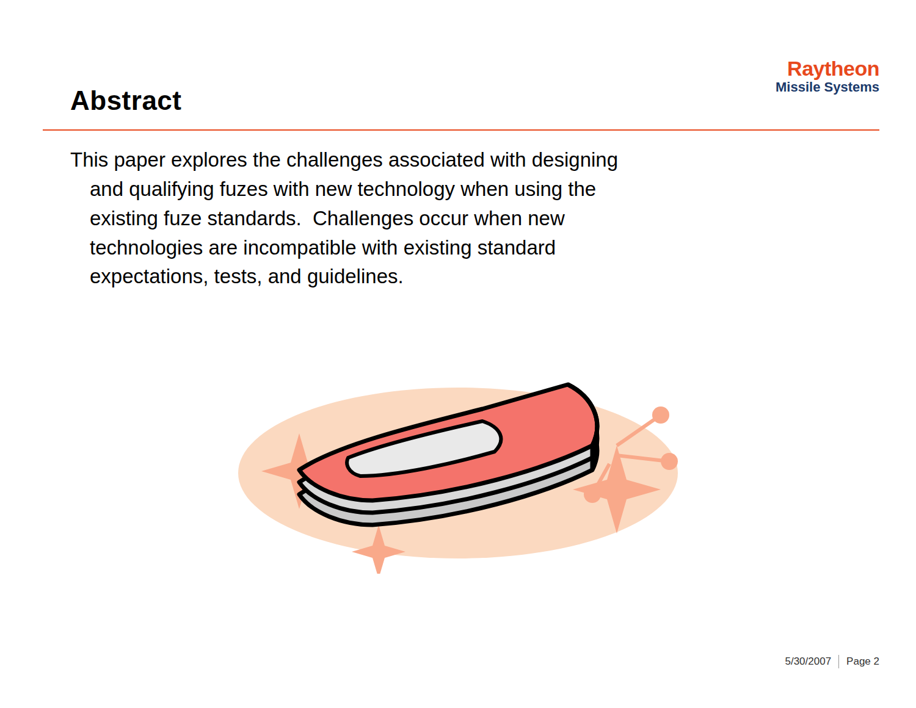Raytheon
Missile Systems
Abstract
This paper explores the challenges associated with designing and qualifying fuzes with new technology when using the existing fuze standards. Challenges occur when new technologies are incompatible with existing standard expectations, tests, and guidelines.
5/30/2007 Page 2